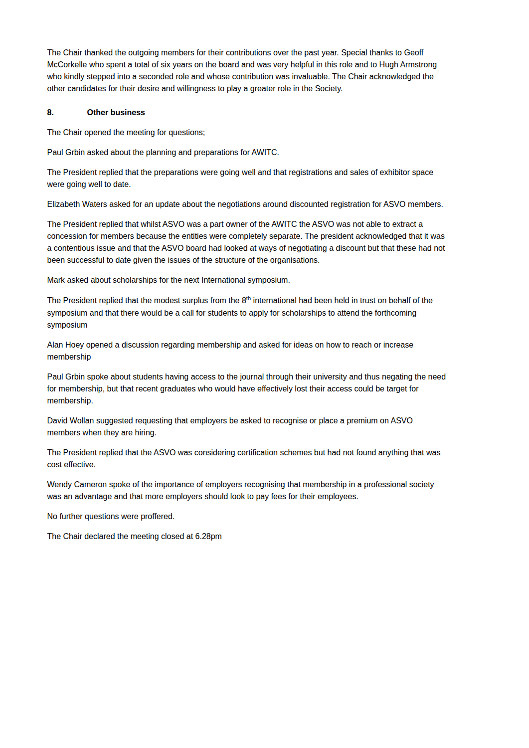The Chair thanked the outgoing members for their contributions over the past year. Special thanks to Geoff McCorkelle who spent a total of six years on the board and was very helpful in this role and to Hugh Armstrong who kindly stepped into a seconded role and whose contribution was invaluable. The Chair acknowledged the other candidates for their desire and willingness to play a greater role in the Society.
8. Other business
The Chair opened the meeting for questions;
Paul Grbin asked about the planning and preparations for AWITC.
The President replied that the preparations were going well and that registrations and sales of exhibitor space were going well to date.
Elizabeth Waters asked for an update about the negotiations around discounted registration for ASVO members.
The President replied that whilst ASVO was a part owner of the AWITC the ASVO was not able to extract a concession for members because the entities were completely separate. The president acknowledged that it was a contentious issue and that the ASVO board had looked at ways of negotiating a discount but that these had not been successful to date given the issues of the structure of the organisations.
Mark asked about scholarships for the next International symposium.
The President replied that the modest surplus from the 8th international had been held in trust on behalf of the symposium and that there would be a call for students to apply for scholarships to attend the forthcoming symposium
Alan Hoey opened a discussion regarding membership and asked for ideas on how to reach or increase membership
Paul Grbin spoke about students having access to the journal through their university and thus negating the need for membership, but that recent graduates who would have effectively lost their access could be target for membership.
David Wollan suggested requesting that employers be asked to recognise or place a premium on ASVO members when they are hiring.
The President replied that the ASVO was considering certification schemes but had not found anything that was cost effective.
Wendy Cameron spoke of the importance of employers recognising that membership in a professional society was an advantage and that more employers should look to pay fees for their employees.
No further questions were proffered.
The Chair declared the meeting closed at 6.28pm